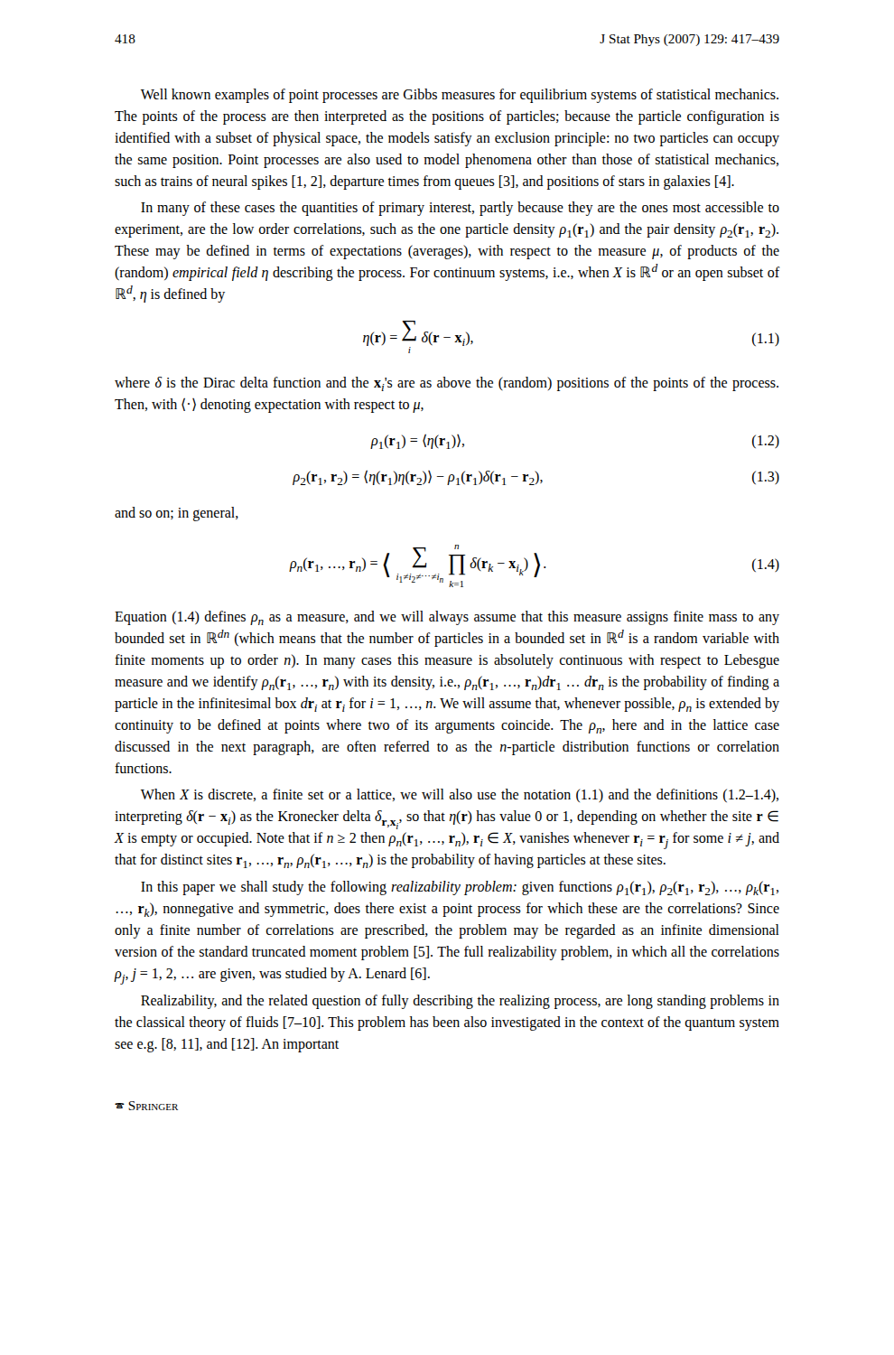418 J Stat Phys (2007) 129: 417–439
Well known examples of point processes are Gibbs measures for equilibrium systems of statistical mechanics. The points of the process are then interpreted as the positions of particles; because the particle configuration is identified with a subset of physical space, the models satisfy an exclusion principle: no two particles can occupy the same position. Point processes are also used to model phenomena other than those of statistical mechanics, such as trains of neural spikes [1, 2], departure times from queues [3], and positions of stars in galaxies [4].
In many of these cases the quantities of primary interest, partly because they are the ones most accessible to experiment, are the low order correlations, such as the one particle density ρ1(r1) and the pair density ρ2(r1, r2). These may be defined in terms of expectations (averages), with respect to the measure μ, of products of the (random) empirical field η describing the process. For continuum systems, i.e., when X is ℝd or an open subset of ℝd, η is defined by
η(r) = ∑i δ(r − xi), (1.1)
where δ is the Dirac delta function and the xi's are as above the (random) positions of the points of the process. Then, with ⟨·⟩ denoting expectation with respect to μ,
ρ1(r1) = ⟨η(r1)⟩, (1.2)
ρ2(r1, r2) = ⟨η(r1)η(r2)⟩ − ρ1(r1)δ(r1 − r2), (1.3)
and so on; in general,
ρn(r1, …, rn) = ⟨ ∑i1≠i2≠⋯≠in n∏k=1 δ(rk − xik) ⟩. (1.4)
Equation (1.4) defines ρn as a measure, and we will always assume that this measure assigns finite mass to any bounded set in ℝdn (which means that the number of particles in a bounded set in ℝd is a random variable with finite moments up to order n). In many cases this measure is absolutely continuous with respect to Lebesgue measure and we identify ρn(r1, …, rn) with its density, i.e., ρn(r1, …, rn)dr1 … drn is the probability of finding a particle in the infinitesimal box dri at ri for i = 1, …, n. We will assume that, whenever possible, ρn is extended by continuity to be defined at points where two of its arguments coincide. The ρn, here and in the lattice case discussed in the next paragraph, are often referred to as the n-particle distribution functions or correlation functions.
When X is discrete, a finite set or a lattice, we will also use the notation (1.1) and the definitions (1.2–1.4), interpreting δ(r − xi) as the Kronecker delta δr,xi, so that η(r) has value 0 or 1, depending on whether the site r ∈ X is empty or occupied. Note that if n ≥ 2 then ρn(r1, …, rn), ri ∈ X, vanishes whenever ri = rj for some i ≠ j, and that for distinct sites r1, …, rn, ρn(r1, …, rn) is the probability of having particles at these sites.
In this paper we shall study the following realizability problem: given functions ρ1(r1), ρ2(r1, r2), …, ρk(r1, …, rk), nonnegative and symmetric, does there exist a point process for which these are the correlations? Since only a finite number of correlations are prescribed, the problem may be regarded as an infinite dimensional version of the standard truncated moment problem [5]. The full realizability problem, in which all the correlations ρj, j = 1, 2, … are given, was studied by A. Lenard [6].
Realizability, and the related question of fully describing the realizing process, are long standing problems in the classical theory of fluids [7–10]. This problem has been also investigated in the context of the quantum system see e.g. [8, 11], and [12]. An important
🕿 Springer